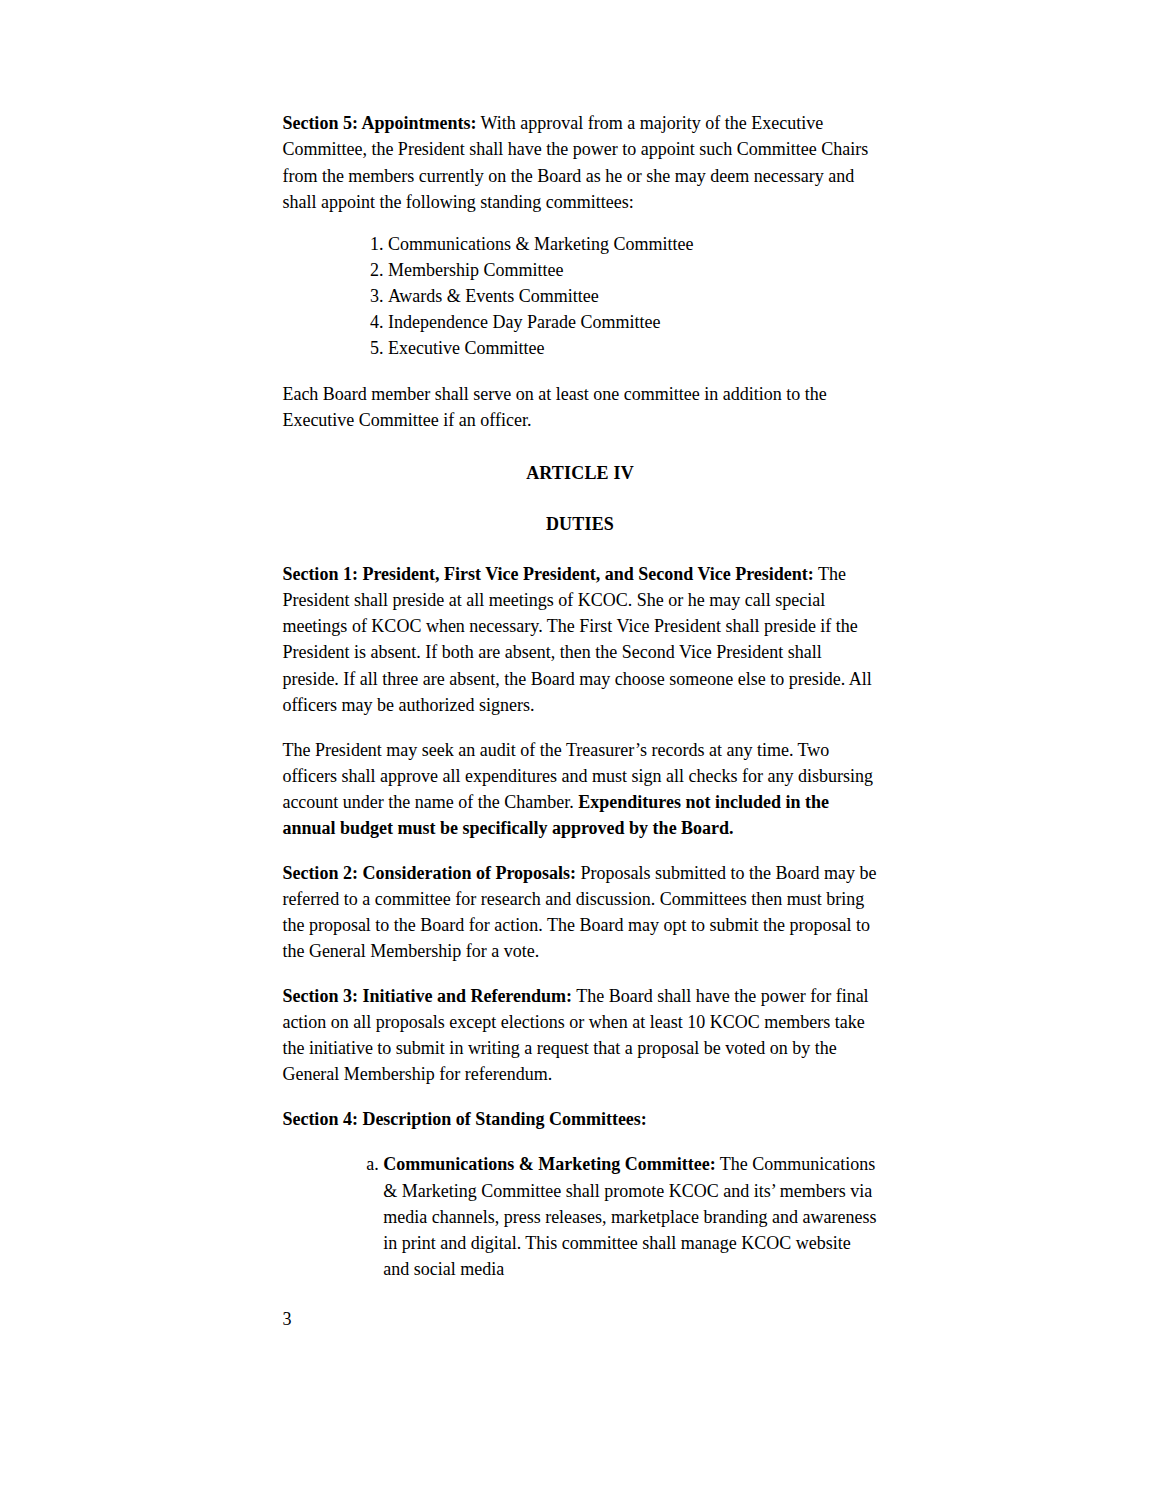Section 5: Appointments: With approval from a majority of the Executive Committee, the President shall have the power to appoint such Committee Chairs from the members currently on the Board as he or she may deem necessary and shall appoint the following standing committees:
Communications & Marketing Committee
Membership Committee
Awards & Events Committee
Independence Day Parade Committee
Executive Committee
Each Board member shall serve on at least one committee in addition to the Executive Committee if an officer.
ARTICLE IV
DUTIES
Section 1: President, First Vice President, and Second Vice President: The President shall preside at all meetings of KCOC. She or he may call special meetings of KCOC when necessary. The First Vice President shall preside if the President is absent. If both are absent, then the Second Vice President shall preside. If all three are absent, the Board may choose someone else to preside. All officers may be authorized signers.
The President may seek an audit of the Treasurer’s records at any time. Two officers shall approve all expenditures and must sign all checks for any disbursing account under the name of the Chamber. Expenditures not included in the annual budget must be specifically approved by the Board.
Section 2: Consideration of Proposals: Proposals submitted to the Board may be referred to a committee for research and discussion. Committees then must bring the proposal to the Board for action. The Board may opt to submit the proposal to the General Membership for a vote.
Section 3: Initiative and Referendum: The Board shall have the power for final action on all proposals except elections or when at least 10 KCOC members take the initiative to submit in writing a request that a proposal be voted on by the General Membership for referendum.
Section 4: Description of Standing Committees:
Communications & Marketing Committee: The Communications & Marketing Committee shall promote KCOC and its’ members via media channels, press releases, marketplace branding and awareness in print and digital. This committee shall manage KCOC website and social media
3